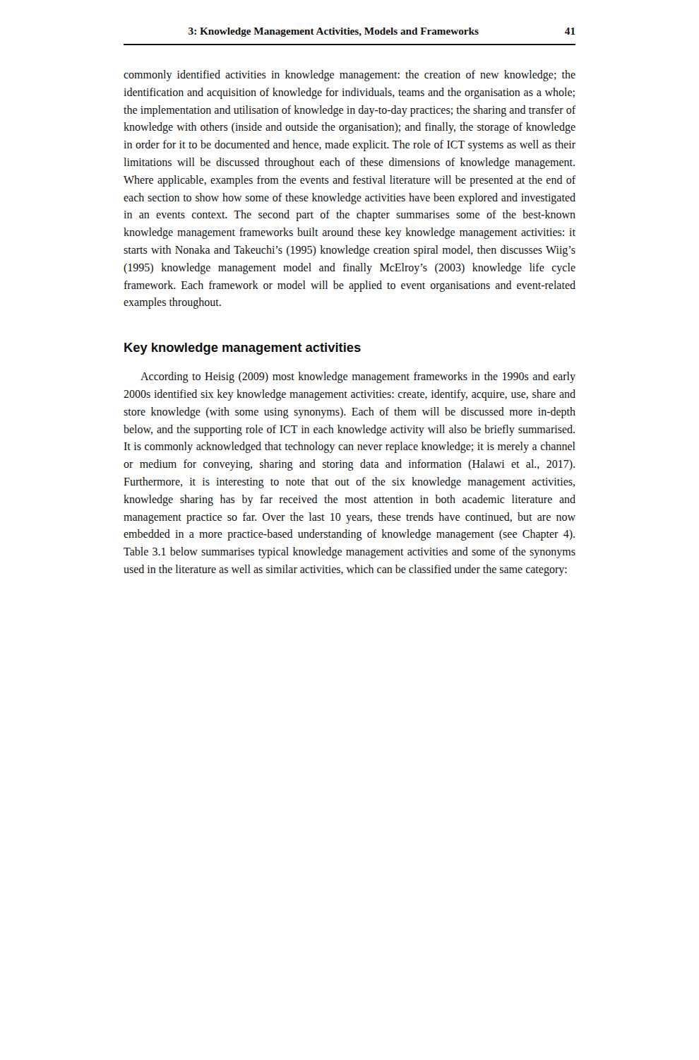3: Knowledge Management Activities, Models and Frameworks 41
commonly identified activities in knowledge management: the creation of new knowledge; the identification and acquisition of knowledge for individuals, teams and the organisation as a whole; the implementation and utilisation of knowledge in day-to-day practices; the sharing and transfer of knowledge with others (inside and outside the organisation); and finally, the storage of knowledge in order for it to be documented and hence, made explicit. The role of ICT systems as well as their limitations will be discussed throughout each of these dimensions of knowledge management. Where applicable, examples from the events and festival literature will be presented at the end of each section to show how some of these knowledge activities have been explored and investigated in an events context. The second part of the chapter summarises some of the best-known knowledge management frameworks built around these key knowledge management activities: it starts with Nonaka and Takeuchi’s (1995) knowledge creation spiral model, then discusses Wiig’s (1995) knowledge management model and finally McElroy’s (2003) knowledge life cycle framework. Each framework or model will be applied to event organisations and event-related examples throughout.
Key knowledge management activities
According to Heisig (2009) most knowledge management frameworks in the 1990s and early 2000s identified six key knowledge management activities: create, identify, acquire, use, share and store knowledge (with some using synonyms). Each of them will be discussed more in-depth below, and the supporting role of ICT in each knowledge activity will also be briefly summarised. It is commonly acknowledged that technology can never replace knowledge; it is merely a channel or medium for conveying, sharing and storing data and information (Halawi et al., 2017). Furthermore, it is interesting to note that out of the six knowledge management activities, knowledge sharing has by far received the most attention in both academic literature and management practice so far. Over the last 10 years, these trends have continued, but are now embedded in a more practice-based understanding of knowledge management (see Chapter 4). Table 3.1 below summarises typical knowledge management activities and some of the synonyms used in the literature as well as similar activities, which can be classified under the same category: